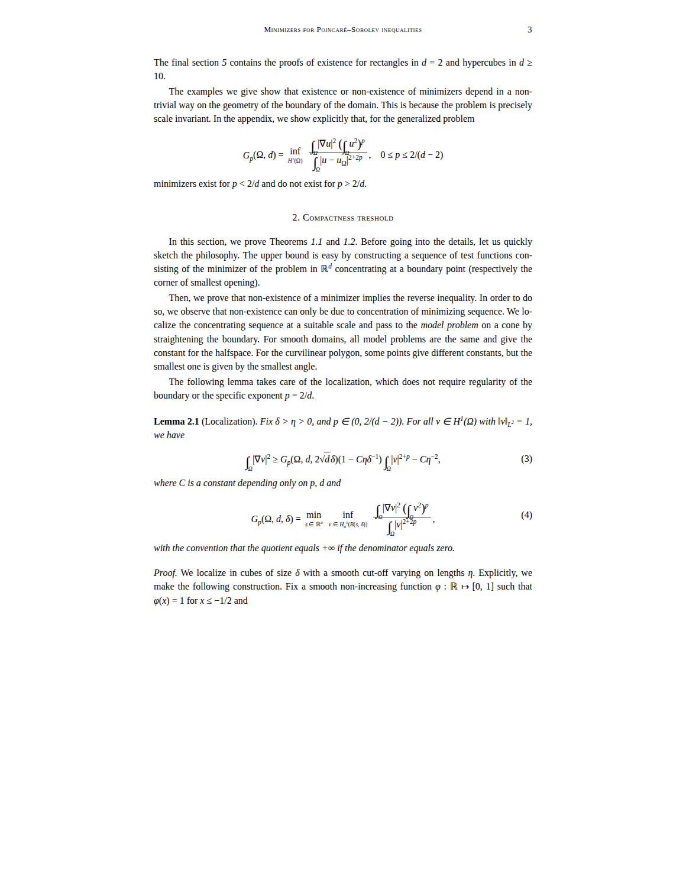Minimizers for Poincaré–Sobolev inequalities 3
The final section 5 contains the proofs of existence for rectangles in d = 2 and hypercubes in d ≥ 10.
The examples we give show that existence or non-existence of minimizers depend in a non-trivial way on the geometry of the boundary of the domain. This is because the problem is precisely scale invariant. In the appendix, we show explicitly that, for the generalized problem
Gp(Ω, d) = inf H1(Ω) ∫Ω |∇u|2 (∫Ω u2)p ∫Ω |u − uΩ|2+2p , 0 ≤ p ≤ 2/(d − 2)
minimizers exist for p < 2/d and do not exist for p > 2/d.
2. Compactness treshold
In this section, we prove Theorems 1.1 and 1.2. Before going into the details, let us quickly sketch the philosophy. The upper bound is easy by constructing a sequence of test functions consisting of the minimizer of the problem in ℝd concentrating at a boundary point (respectively the corner of smallest opening).
Then, we prove that non-existence of a minimizer implies the reverse inequality. In order to do so, we observe that non-existence can only be due to concentration of minimizing sequence. We localize the concentrating sequence at a suitable scale and pass to the model problem on a cone by straightening the boundary. For smooth domains, all model problems are the same and give the constant for the halfspace. For the curvilinear polygon, some points give different constants, but the smallest one is given by the smallest angle.
The following lemma takes care of the localization, which does not require regularity of the boundary or the specific exponent p = 2/d.
Lemma 2.1 (Localization). Fix δ > η > 0, and p ∈ (0, 2/(d − 2)). For all v ∈ H1(Ω) with ‖v‖L2 = 1, we have
∫Ω |∇v|2 ≥ Gp(Ω, d, 2√dδ)(1 − Cηδ−1) ∫Ω |v|2+p − Cη−2, (3)
where C is a constant depending only on p, d and
Gp(Ω, d, δ) = min s ∈ ℝd inf v ∈ H01(B(s, δ)) ∫Ω |∇v|2 (∫Ω v2)p ∫Ω |v|2+2p , (4)
with the convention that the quotient equals +∞ if the denominator equals zero.
Proof. We localize in cubes of size δ with a smooth cut-off varying on lengths η. Explicitly, we make the following construction. Fix a smooth non-increasing function φ : ℝ ↦ [0, 1] such that φ(x) = 1 for x ≤ −1/2 and